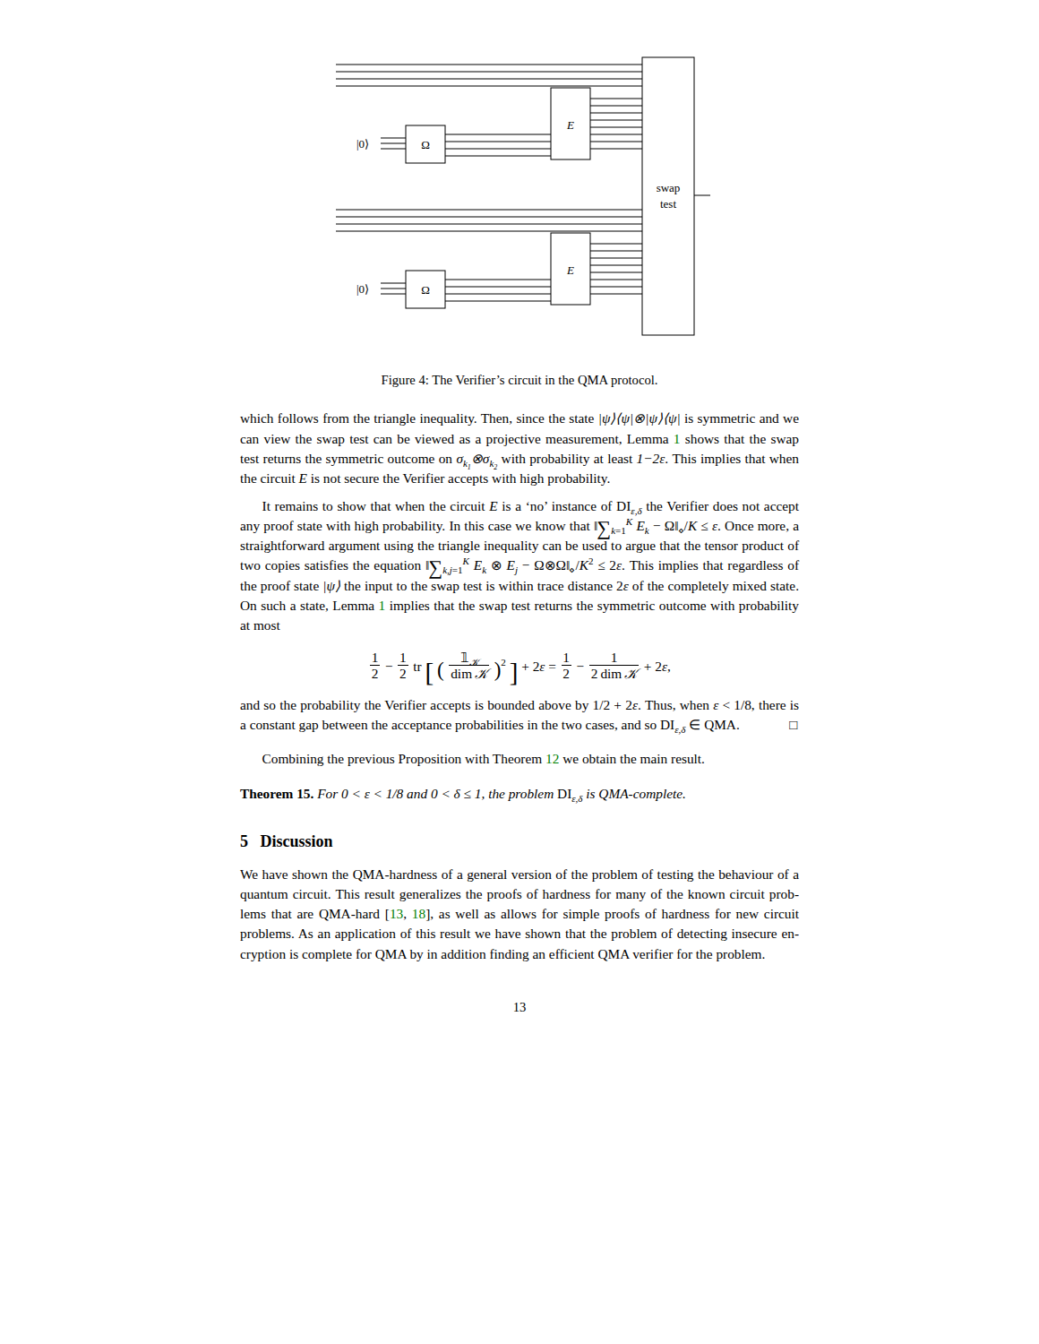Ω Ω E E swap test |0⟩ |0⟩
Figure 4: The Verifier’s circuit in the QMA protocol.
which follows from the triangle inequality. Then, since the state |ψ⟩⟨ψ|⊗|ψ⟩⟨ψ| is symmetric and we can view the swap test can be viewed as a projective measurement, Lemma 1 shows that the swap test returns the symmetric outcome on σk1⊗σk2 with probability at least 1−2ε. This implies that when the circuit E is not secure the Verifier accepts with high probability.
It remains to show that when the circuit E is a ‘no’ instance of DIε,δ the Verifier does not accept any proof state with high probability. In this case we know that ‖∑k=1K Ek − Ω‖⋄/K ≤ ε. Once more, a straightforward argument using the triangle inequality can be used to argue that the tensor product of two copies satisfies the equation ‖∑k,j=1K Ek ⊗ Ej − Ω⊗Ω‖⋄/K2 ≤ 2ε. This implies that regardless of the proof state |ψ⟩ the input to the swap test is within trace distance 2ε of the completely mixed state. On such a state, Lemma 1 implies that the swap test returns the symmetric outcome with probability at most
12 − 12 tr [ ( 𝟙𝒦 dim 𝒦 )2 ] + 2ε = 12 − 12 dim 𝒦 + 2ε,
and so the probability the Verifier accepts is bounded above by 1/2 + 2ε. Thus, when ε < 1/8, there is a constant gap between the acceptance probabilities in the two cases, and so DIε,δ ∈ QMA. □
Combining the previous Proposition with Theorem 12 we obtain the main result.
Theorem 15. For 0 < ε < 1/8 and 0 < δ ≤ 1, the problem DIε,δ is QMA-complete.
5 Discussion
We have shown the QMA-hardness of a general version of the problem of testing the behaviour of a quantum circuit. This result generalizes the proofs of hardness for many of the known circuit problems that are QMA-hard [13, 18], as well as allows for simple proofs of hardness for new circuit problems. As an application of this result we have shown that the problem of detecting insecure encryption is complete for QMA by in addition finding an efficient QMA verifier for the problem.
13